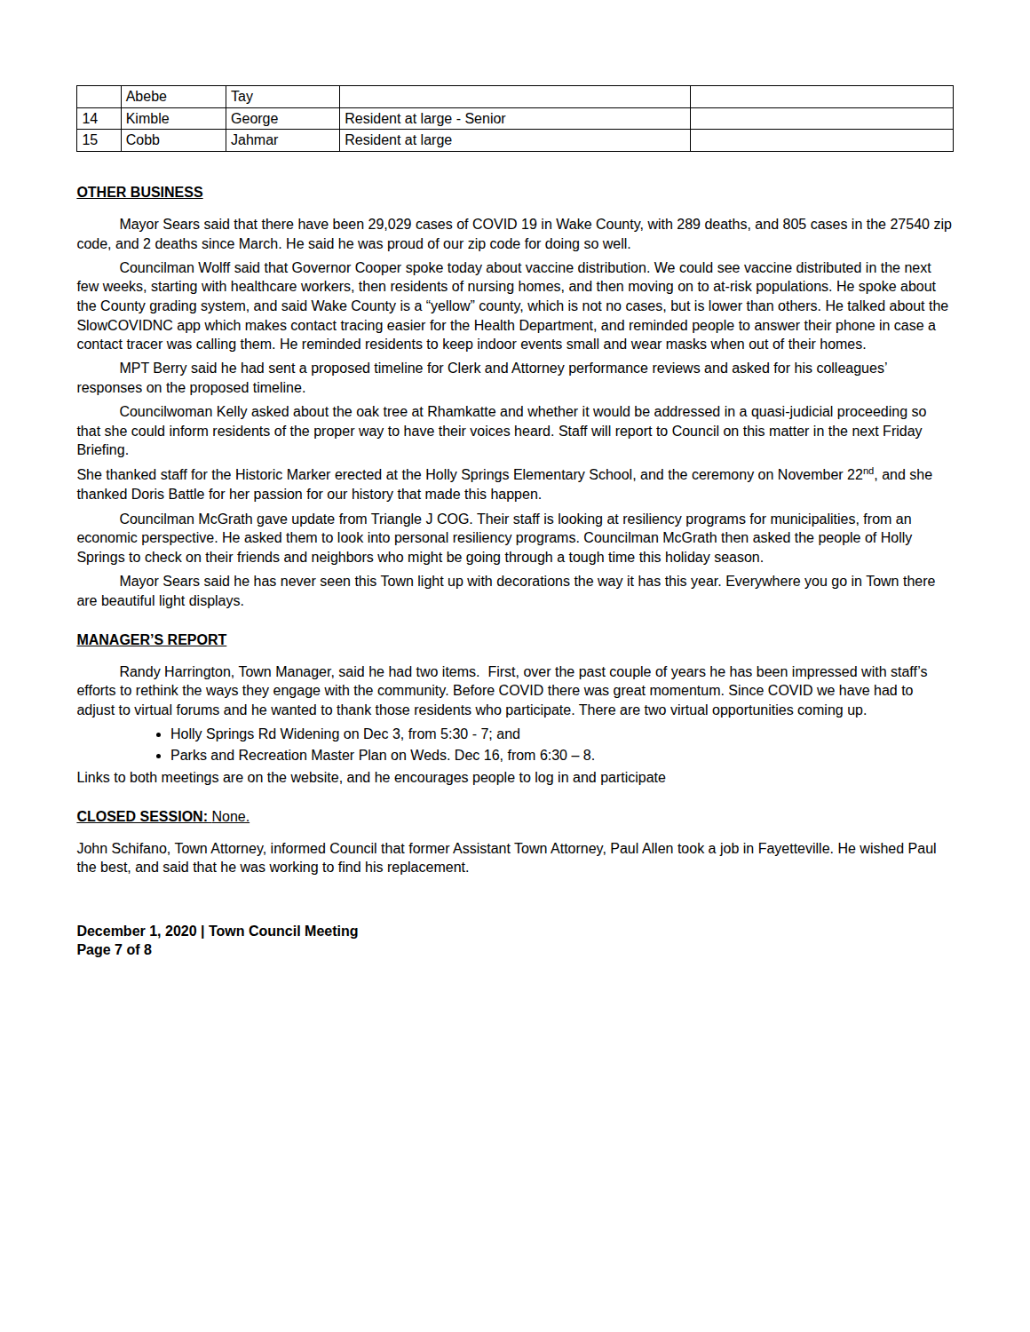| | Abebe | Tay | | |
| 14 | Kimble | George | Resident at large - Senior | |
| 15 | Cobb | Jahmar | Resident at large | |
OTHER BUSINESS
Mayor Sears said that there have been 29,029 cases of COVID 19 in Wake County, with 289 deaths, and 805 cases in the 27540 zip code, and 2 deaths since March. He said he was proud of our zip code for doing so well.
Councilman Wolff said that Governor Cooper spoke today about vaccine distribution. We could see vaccine distributed in the next few weeks, starting with healthcare workers, then residents of nursing homes, and then moving on to at-risk populations. He spoke about the County grading system, and said Wake County is a “yellow” county, which is not no cases, but is lower than others. He talked about the SlowCOVIDNC app which makes contact tracing easier for the Health Department, and reminded people to answer their phone in case a contact tracer was calling them. He reminded residents to keep indoor events small and wear masks when out of their homes.
MPT Berry said he had sent a proposed timeline for Clerk and Attorney performance reviews and asked for his colleagues’ responses on the proposed timeline.
Councilwoman Kelly asked about the oak tree at Rhamkatte and whether it would be addressed in a quasi-judicial proceeding so that she could inform residents of the proper way to have their voices heard. Staff will report to Council on this matter in the next Friday Briefing.
She thanked staff for the Historic Marker erected at the Holly Springs Elementary School, and the ceremony on November 22nd, and she thanked Doris Battle for her passion for our history that made this happen.
Councilman McGrath gave update from Triangle J COG. Their staff is looking at resiliency programs for municipalities, from an economic perspective. He asked them to look into personal resiliency programs. Councilman McGrath then asked the people of Holly Springs to check on their friends and neighbors who might be going through a tough time this holiday season.
Mayor Sears said he has never seen this Town light up with decorations the way it has this year. Everywhere you go in Town there are beautiful light displays.
MANAGER’S REPORT
Randy Harrington, Town Manager, said he had two items. First, over the past couple of years he has been impressed with staff’s efforts to rethink the ways they engage with the community. Before COVID there was great momentum. Since COVID we have had to adjust to virtual forums and he wanted to thank those residents who participate. There are two virtual opportunities coming up.
Holly Springs Rd Widening on Dec 3, from 5:30 - 7; and
Parks and Recreation Master Plan on Weds. Dec 16, from 6:30 – 8.
Links to both meetings are on the website, and he encourages people to log in and participate
CLOSED SESSION: None.
John Schifano, Town Attorney, informed Council that former Assistant Town Attorney, Paul Allen took a job in Fayetteville. He wished Paul the best, and said that he was working to find his replacement.
December 1, 2020 | Town Council Meeting
Page 7 of 8